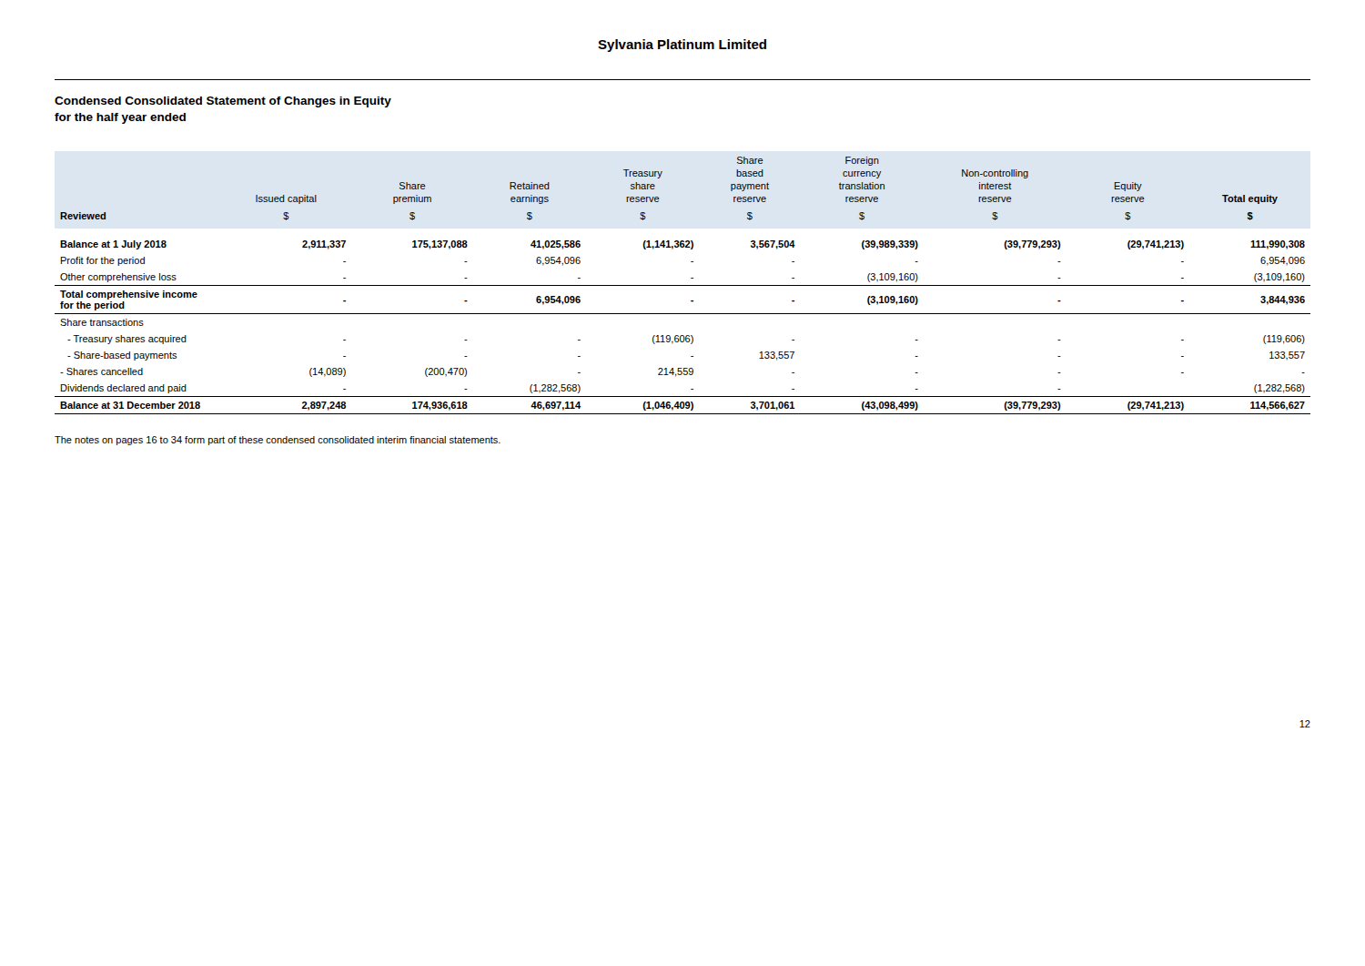Sylvania Platinum Limited
Condensed Consolidated Statement of Changes in Equity
for the half year ended
| | Issued capital | Share premium | Retained earnings | Treasury share reserve | Share based payment reserve | Foreign currency translation reserve | Non-controlling interest reserve | Equity reserve | Total equity |
| --- | --- | --- | --- | --- | --- | --- | --- | --- | --- |
| Reviewed | $ | $ | $ | $ | $ | $ | $ | $ | $ |
| Balance at 1 July 2018 | 2,911,337 | 175,137,088 | 41,025,586 | (1,141,362) | 3,567,504 | (39,989,339) | (39,779,293) | (29,741,213) | 111,990,308 |
| Profit for the period | - | - | 6,954,096 | - | - | - | - | - | 6,954,096 |
| Other comprehensive loss | - | - | - | - | - | (3,109,160) | - | - | (3,109,160) |
| Total comprehensive income for the period | - | - | 6,954,096 | - | - | (3,109,160) | - | - | 3,844,936 |
| Share transactions | | | | | | | | | |
| - Treasury shares acquired | - | - | - | (119,606) | - | - | - | - | (119,606) |
| - Share-based payments | - | - | - | - | 133,557 | - | - | - | 133,557 |
| - Shares cancelled | (14,089) | (200,470) | - | 214,559 | - | - | - | - | - |
| Dividends declared and paid | - | - | (1,282,568) | - | - | - | - | | (1,282,568) |
| Balance at 31 December 2018 | 2,897,248 | 174,936,618 | 46,697,114 | (1,046,409) | 3,701,061 | (43,098,499) | (39,779,293) | (29,741,213) | 114,566,627 |
The notes on pages 16 to 34 form part of these condensed consolidated interim financial statements.
12